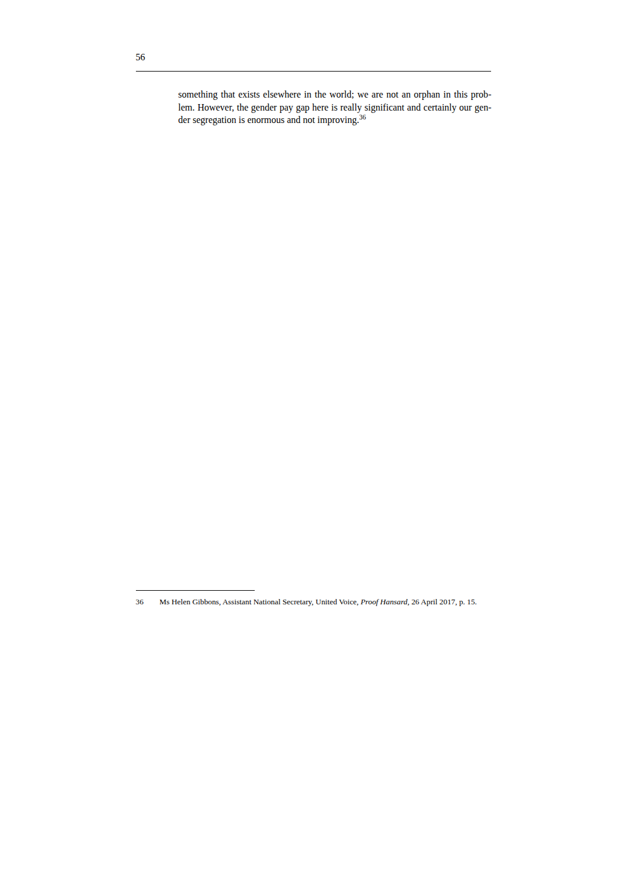56
something that exists elsewhere in the world; we are not an orphan in this problem. However, the gender pay gap here is really significant and certainly our gender segregation is enormous and not improving.36
36
Ms Helen Gibbons, Assistant National Secretary, United Voice, Proof Hansard, 26 April 2017, p. 15.